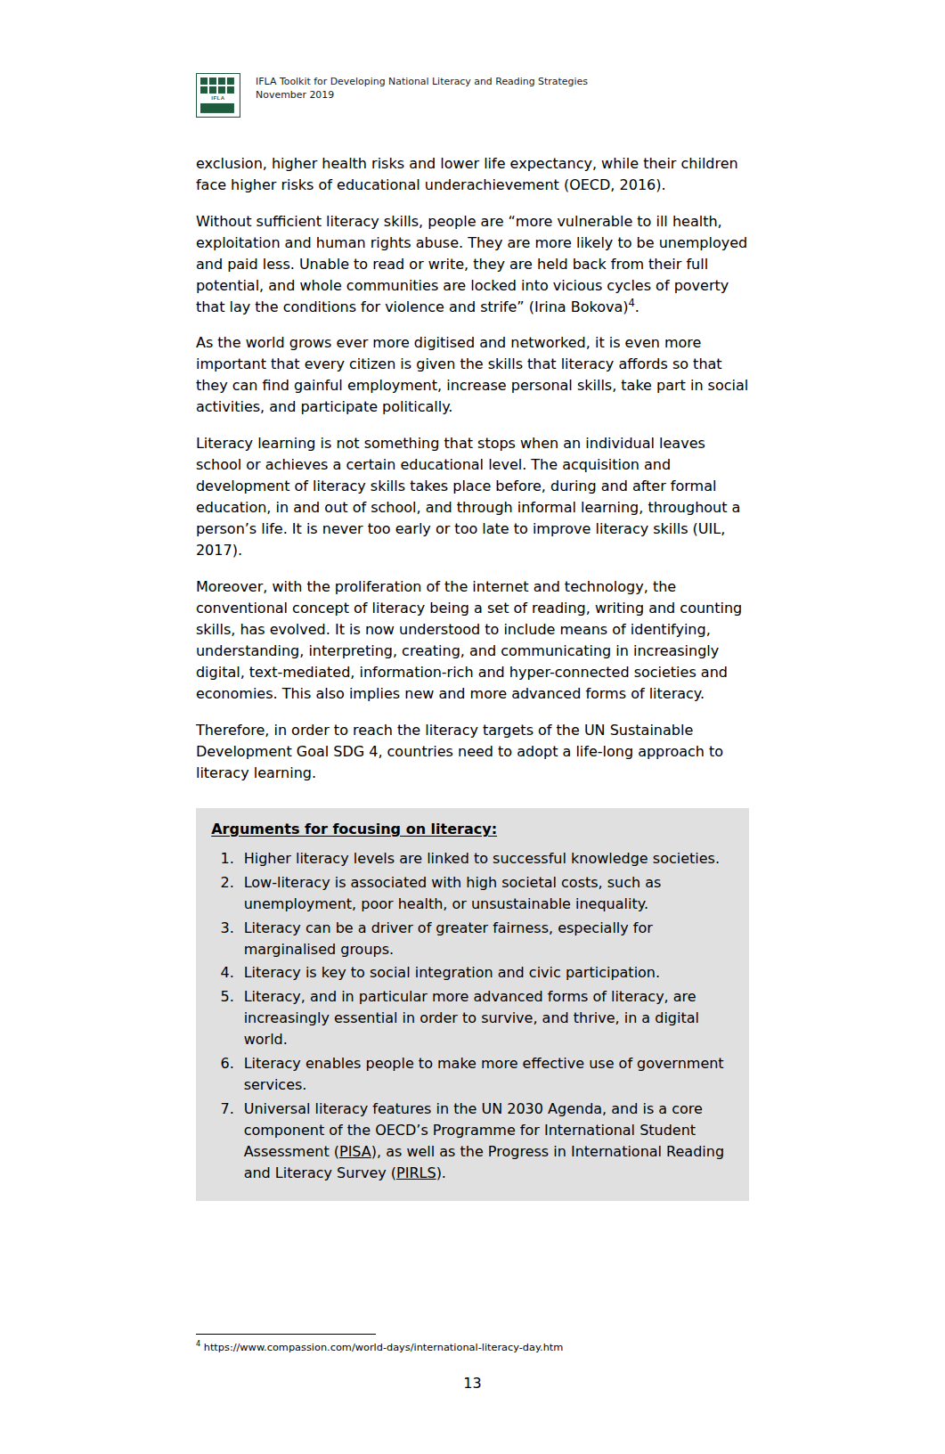IFLA
IFLA Toolkit for Developing National Literacy and Reading Strategies
November 2019
exclusion, higher health risks and lower life expectancy, while their children face higher risks of educational underachievement (OECD, 2016).
Without sufficient literacy skills, people are “more vulnerable to ill health, exploitation and human rights abuse. They are more likely to be unemployed and paid less. Unable to read or write, they are held back from their full potential, and whole communities are locked into vicious cycles of poverty that lay the conditions for violence and strife” (Irina Bokova)4.
As the world grows ever more digitised and networked, it is even more important that every citizen is given the skills that literacy affords so that they can find gainful employment, increase personal skills, take part in social activities, and participate politically.
Literacy learning is not something that stops when an individual leaves school or achieves a certain educational level. The acquisition and development of literacy skills takes place before, during and after formal education, in and out of school, and through informal learning, throughout a person’s life. It is never too early or too late to improve literacy skills (UIL, 2017).
Moreover, with the proliferation of the internet and technology, the conventional concept of literacy being a set of reading, writing and counting skills, has evolved. It is now understood to include means of identifying, understanding, interpreting, creating, and communicating in increasingly digital, text-mediated, information-rich and hyper-connected societies and economies. This also implies new and more advanced forms of literacy.
Therefore, in order to reach the literacy targets of the UN Sustainable Development Goal SDG 4, countries need to adopt a life-long approach to literacy learning.
Arguments for focusing on literacy:
Higher literacy levels are linked to successful knowledge societies.
Low-literacy is associated with high societal costs, such as unemployment, poor health, or unsustainable inequality.
Literacy can be a driver of greater fairness, especially for marginalised groups.
Literacy is key to social integration and civic participation.
Literacy, and in particular more advanced forms of literacy, are increasingly essential in order to survive, and thrive, in a digital world.
Literacy enables people to make more effective use of government services.
Universal literacy features in the UN 2030 Agenda, and is a core component of the OECD’s Programme for International Student Assessment (PISA), as well as the Progress in International Reading and Literacy Survey (PIRLS).
4 https://www.compassion.com/world-days/international-literacy-day.htm
13